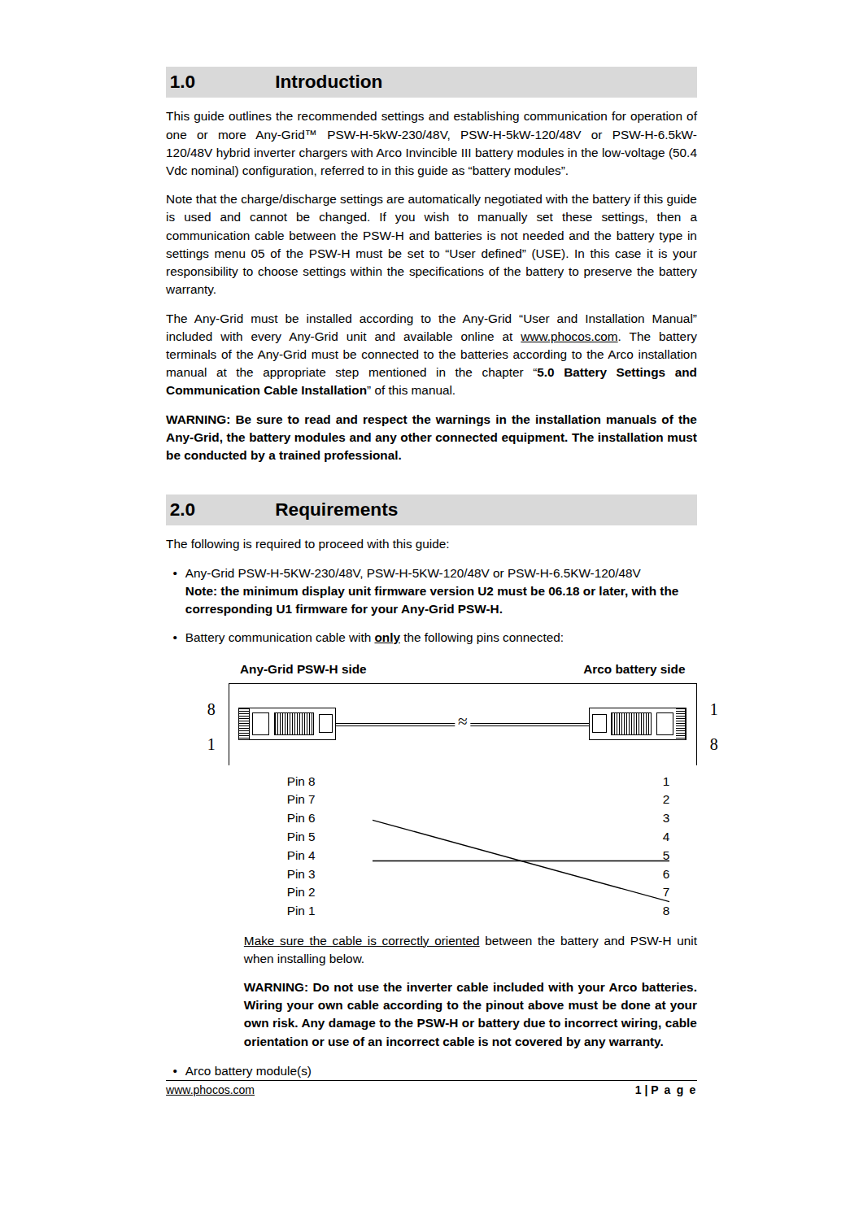1.0 Introduction
This guide outlines the recommended settings and establishing communication for operation of one or more Any-Grid™ PSW-H-5kW-230/48V, PSW-H-5kW-120/48V or PSW-H-6.5kW-120/48V hybrid inverter chargers with Arco Invincible III battery modules in the low-voltage (50.4 Vdc nominal) configuration, referred to in this guide as “battery modules”.
Note that the charge/discharge settings are automatically negotiated with the battery if this guide is used and cannot be changed. If you wish to manually set these settings, then a communication cable between the PSW-H and batteries is not needed and the battery type in settings menu 05 of the PSW-H must be set to “User defined” (USE). In this case it is your responsibility to choose settings within the specifications of the battery to preserve the battery warranty.
The Any-Grid must be installed according to the Any-Grid “User and Installation Manual” included with every Any-Grid unit and available online at www.phocos.com. The battery terminals of the Any-Grid must be connected to the batteries according to the Arco installation manual at the appropriate step mentioned in the chapter “5.0 Battery Settings and Communication Cable Installation” of this manual.
WARNING: Be sure to read and respect the warnings in the installation manuals of the Any-Grid, the battery modules and any other connected equipment. The installation must be conducted by a trained professional.
2.0 Requirements
The following is required to proceed with this guide:
Any-Grid PSW-H-5KW-230/48V, PSW-H-5KW-120/48V or PSW-H-6.5KW-120/48V
Note: the minimum display unit firmware version U2 must be 06.18 or later, with the corresponding U1 firmware for your Any-Grid PSW-H.
Battery communication cable with only the following pins connected:
Any-Grid PSW-H side Arco battery side
8 1 1 8
≈
| Pin 8 | | 1 |
| Pin 7 | | 2 |
| Pin 6 | | 3 |
| Pin 5 | | 4 |
| Pin 4 | | 5 |
| Pin 3 | | 6 |
| Pin 2 | | 7 |
| Pin 1 | | 8 |
Make sure the cable is correctly oriented between the battery and PSW-H unit when installing below.
WARNING: Do not use the inverter cable included with your Arco batteries. Wiring your own cable according to the pinout above must be done at your own risk. Any damage to the PSW-H or battery due to incorrect wiring, cable orientation or use of an incorrect cable is not covered by any warranty.
Arco battery module(s)
www.phocos.com 1 | P a g e